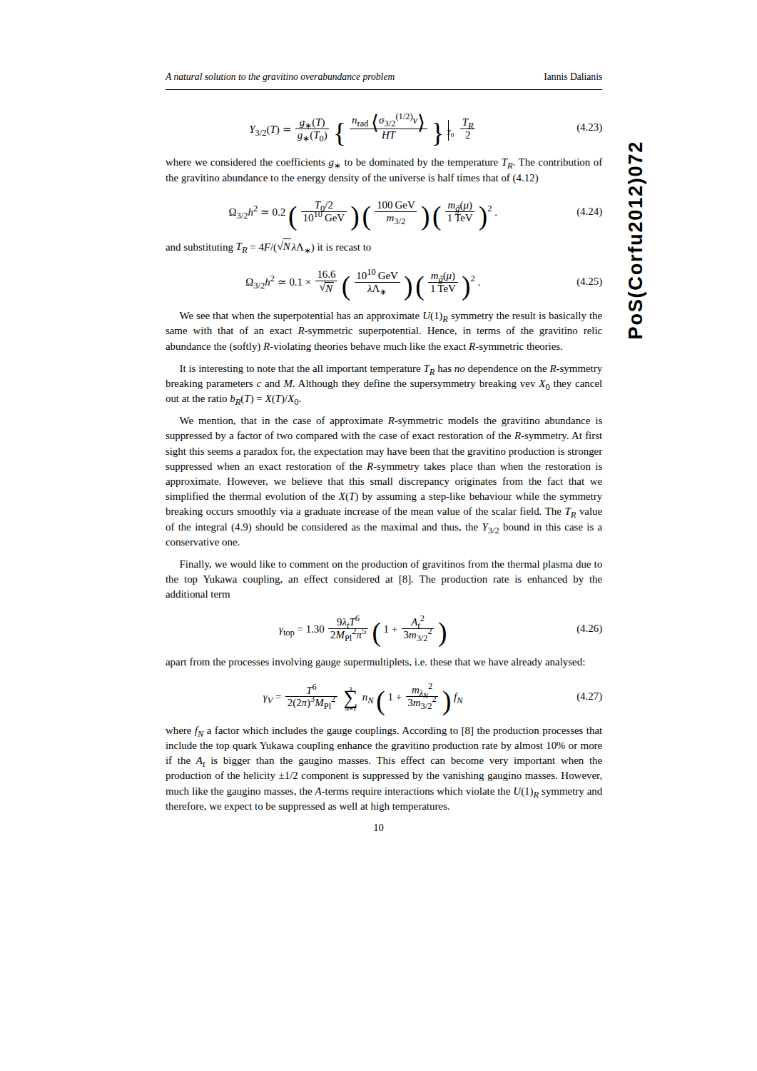A natural solution to the gravitino overabundance problem
Iannis Dalianis
PoS(Corfu2012)072
Y3/2(T) ≃ g∗(T) g∗(T0) { nrad ⟨σ3/2(1/2)v⟩ HT } T0 TR 2
(4.23)
where we considered the coefficients g∗ to be dominated by the temperature TR. The contribution of the gravitino abundance to the energy density of the universe is half times that of (4.12)
Ω3/2h2 ≃ 0.2 ( T0/21010 GeV ) ( 100 GeV m3/2 ) ( mg̃(μ) 1 TeV )2 .
(4.24)
and substituting TR = 4F/(Nλ Λ∗) it is recast to
Ω3/2h2 ≃ 0.1 × 16.6 N ( 1010 GeV λ Λ∗ ) ( mg̃(μ) 1 TeV )2 .
(4.25)
We see that when the superpotential has an approximate U(1)R symmetry the result is basically the same with that of an exact R-symmetric superpotential. Hence, in terms of the gravitino relic abundance the (softly) R-violating theories behave much like the exact R-symmetric theories.
It is interesting to note that the all important temperature TR has no dependence on the R-symmetry breaking parameters c and M. Although they define the supersymmetry breaking vev X0 they cancel out at the ratio bR(T) = X(T)/X0.
We mention, that in the case of approximate R-symmetric models the gravitino abundance is suppressed by a factor of two compared with the case of exact restoration of the R-symmetry. At first sight this seems a paradox for, the expectation may have been that the gravitino production is stronger suppressed when an exact restoration of the R-symmetry takes place than when the restoration is approximate. However, we believe that this small discrepancy originates from the fact that we simplified the thermal evolution of the X(T) by assuming a step-like behaviour while the symmetry breaking occurs smoothly via a graduate increase of the mean value of the scalar field. The TR value of the integral (4.9) should be considered as the maximal and thus, the Y3/2 bound in this case is a conservative one.
Finally, we would like to comment on the production of gravitinos from the thermal plasma due to the top Yukawa coupling, an effect considered at [8]. The production rate is enhanced by the additional term
γtop = 1.30 9λt T62MPl2π5 ( 1 + At23m3/22 )
(4.26)
apart from the processes involving gauge supermultiplets, i.e. these that we have already analysed:
γV = T62(2π)3MPl2 3∑N=1 nN ( 1 + mλN23m3/22 ) fN
(4.27)
where fN a factor which includes the gauge couplings. According to [8] the production processes that include the top quark Yukawa coupling enhance the gravitino production rate by almost 10% or more if the At is bigger than the gaugino masses. This effect can become very important when the production of the helicity ±1/2 component is suppressed by the vanishing gaugino masses. However, much like the gaugino masses, the A-terms require interactions which violate the U(1)R symmetry and therefore, we expect to be suppressed as well at high temperatures.
10